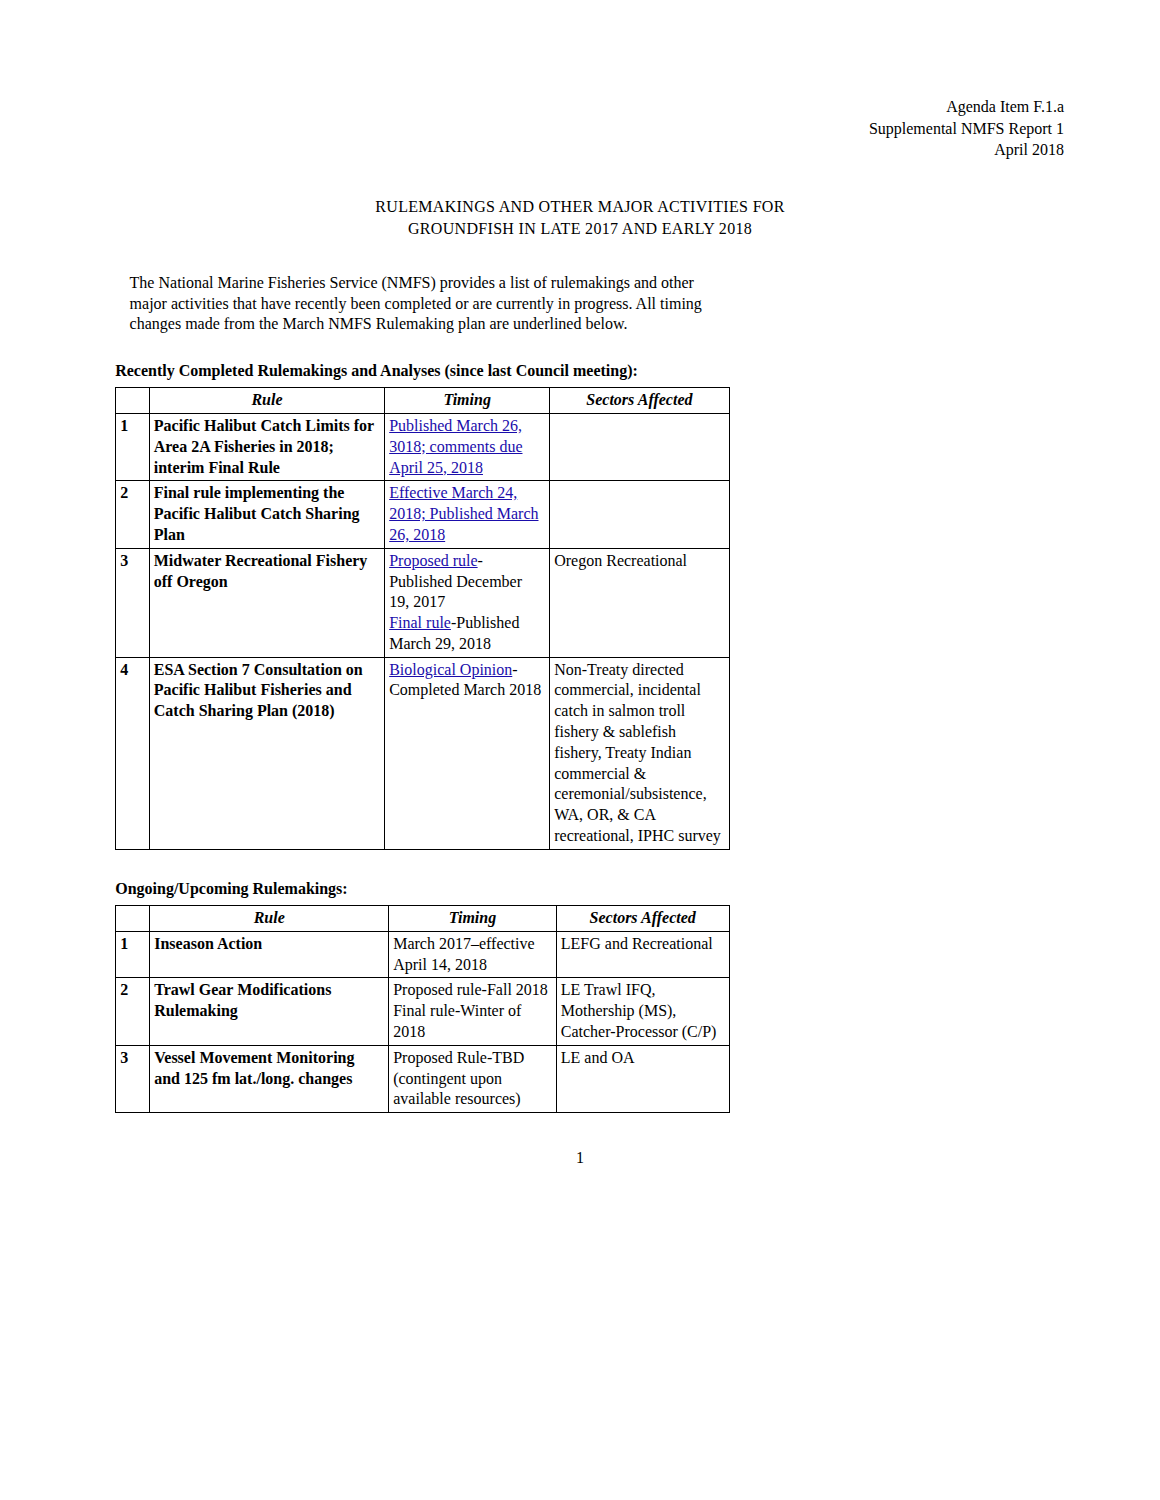Agenda Item F.1.a
Supplemental NMFS Report 1
April 2018
RULEMAKINGS AND OTHER MAJOR ACTIVITIES FOR
GROUNDFISH IN LATE 2017 AND EARLY 2018
The National Marine Fisheries Service (NMFS) provides a list of rulemakings and other major activities that have recently been completed or are currently in progress. All timing changes made from the March NMFS Rulemaking plan are underlined below.
Recently Completed Rulemakings and Analyses (since last Council meeting):
| | Rule | Timing | Sectors Affected |
| --- | --- | --- | --- |
| 1 | Pacific Halibut Catch Limits for Area 2A Fisheries in 2018; interim Final Rule | Published March 26, 3018; comments due April 25, 2018 | |
| 2 | Final rule implementing the Pacific Halibut Catch Sharing Plan | Effective March 24, 2018; Published March 26, 2018 | |
| 3 | Midwater Recreational Fishery off Oregon | Proposed rule -Published December 19, 2017 Final rule -Published March 29, 2018 | Oregon Recreational |
| 4 | ESA Section 7 Consultation on Pacific Halibut Fisheries and Catch Sharing Plan (2018) | Biological Opinion -Completed March 2018 | Non-Treaty directed commercial, incidental catch in salmon troll fishery & sablefish fishery, Treaty Indian commercial & ceremonial/subsistence, WA, OR, & CA recreational, IPHC survey |
Ongoing/Upcoming Rulemakings:
| | Rule | Timing | Sectors Affected |
| --- | --- | --- | --- |
| 1 | Inseason Action | March 2017–effective April 14, 2018 | LEFG and Recreational |
| 2 | Trawl Gear Modifications Rulemaking | Proposed rule-Fall 2018 Final rule-Winter of 2018 | LE Trawl IFQ, Mothership (MS), Catcher-Processor (C/P) |
| 3 | Vessel Movement Monitoring and 125 fm lat./long. changes | Proposed Rule-TBD (contingent upon available resources) | LE and OA |
1